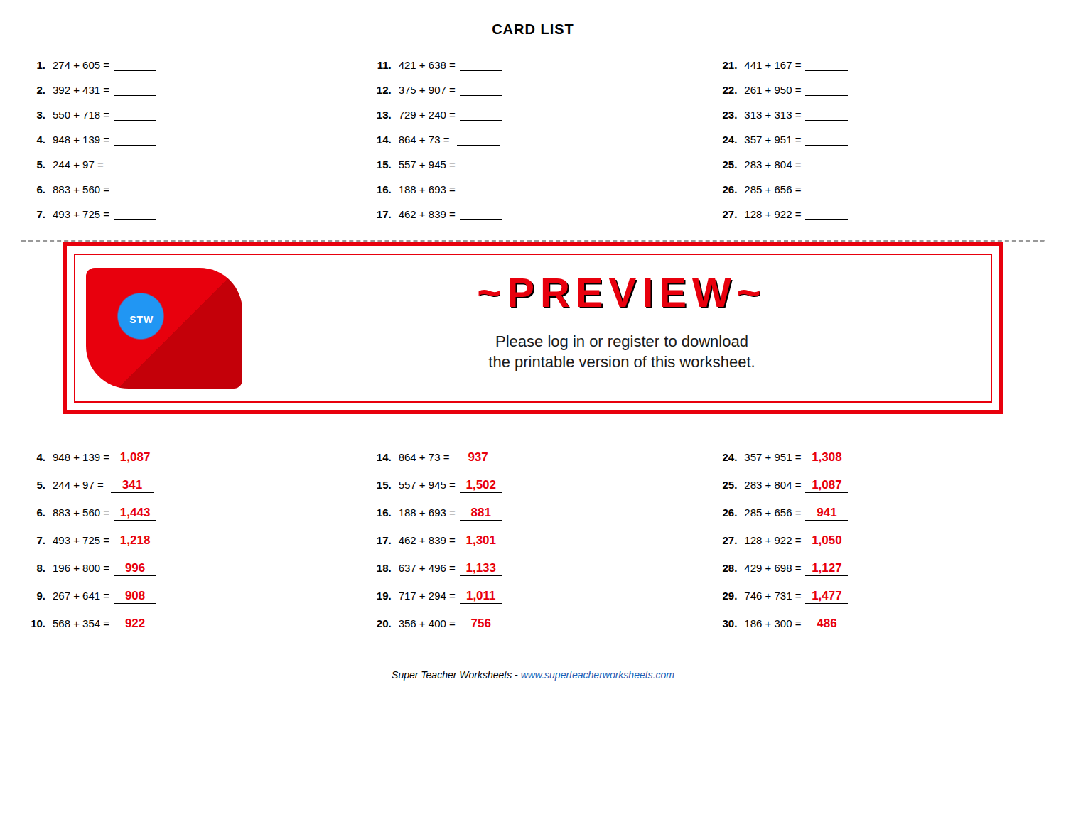CARD LIST
1. 274 + 605 =
2. 392 + 431 =
3. 550 + 718 =
4. 948 + 139 =
5. 244 + 97 =
6. 883 + 560 =
7. 493 + 725 =
11. 421 + 638 =
12. 375 + 907 =
13. 729 + 240 =
14. 864 + 73 =
15. 557 + 945 =
16. 188 + 693 =
17. 462 + 839 =
21. 441 + 167 =
22. 261 + 950 =
23. 313 + 313 =
24. 357 + 951 =
25. 283 + 804 =
26. 285 + 656 =
27. 128 + 922 =
~PREVIEW~
Please log in or register to download
the printable version of this worksheet.
4. 948 + 139 =1,087
5. 244 + 97 = 341
6. 883 + 560 =1,443
7. 493 + 725 =1,218
8. 196 + 800 =996
9. 267 + 641 =908
10. 568 + 354 =922
14. 864 + 73 = 937
15. 557 + 945 =1,502
16. 188 + 693 =881
17. 462 + 839 =1,301
18. 637 + 496 =1,133
19. 717 + 294 =1,011
20. 356 + 400 =756
24. 357 + 951 =1,308
25. 283 + 804 =1,087
26. 285 + 656 =941
27. 128 + 922 =1,050
28. 429 + 698 =1,127
29. 746 + 731 =1,477
30. 186 + 300 =486
Super Teacher Worksheets - www.superteacherworksheets.com